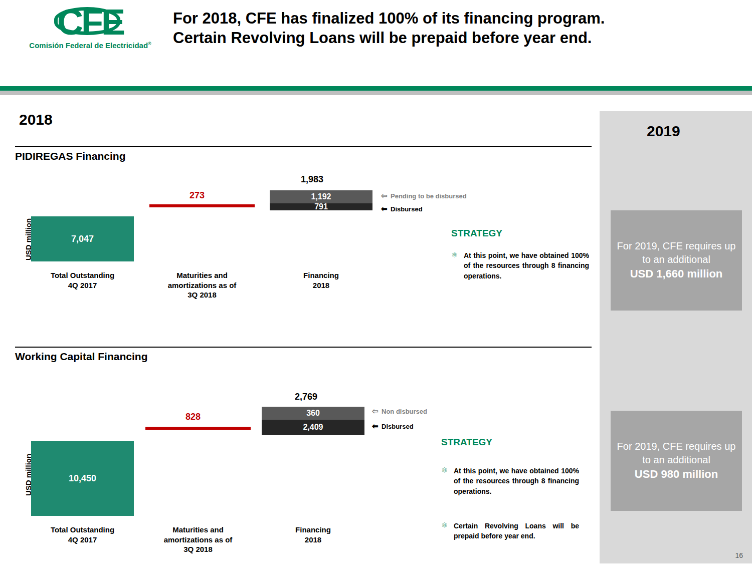CFE
Comisión Federal de Electricidad®
For 2018, CFE has finalized 100% of its financing program.
Certain Revolving Loans will be prepaid before year end.
2018
2019
PIDIREGAS Financing
USD million
7,047
Total Outstanding
4Q 2017
273
Maturities and
amortizations as of
3Q 2018
1,983
1,192
791
Financing
2018
⇦Pending to be disbursed
⬅Disbursed
STRATEGY
⚛
At this point, we have obtained 100% of the resources through 8 financing operations.
For 2019, CFE requires up to an additional
USD 1,660 million
Working Capital Financing
USD million
10,450
Total Outstanding
4Q 2017
828
Maturities and
amortizations as of
3Q 2018
2,769
360
2,409
Financing
2018
⇦Non disbursed
⬅Disbursed
STRATEGY
⚛
At this point, we have obtained 100% of the resources through 8 financing operations.
⚛
Certain Revolving Loans will be prepaid before year end.
For 2019, CFE requires up to an additional
USD 980 million
16